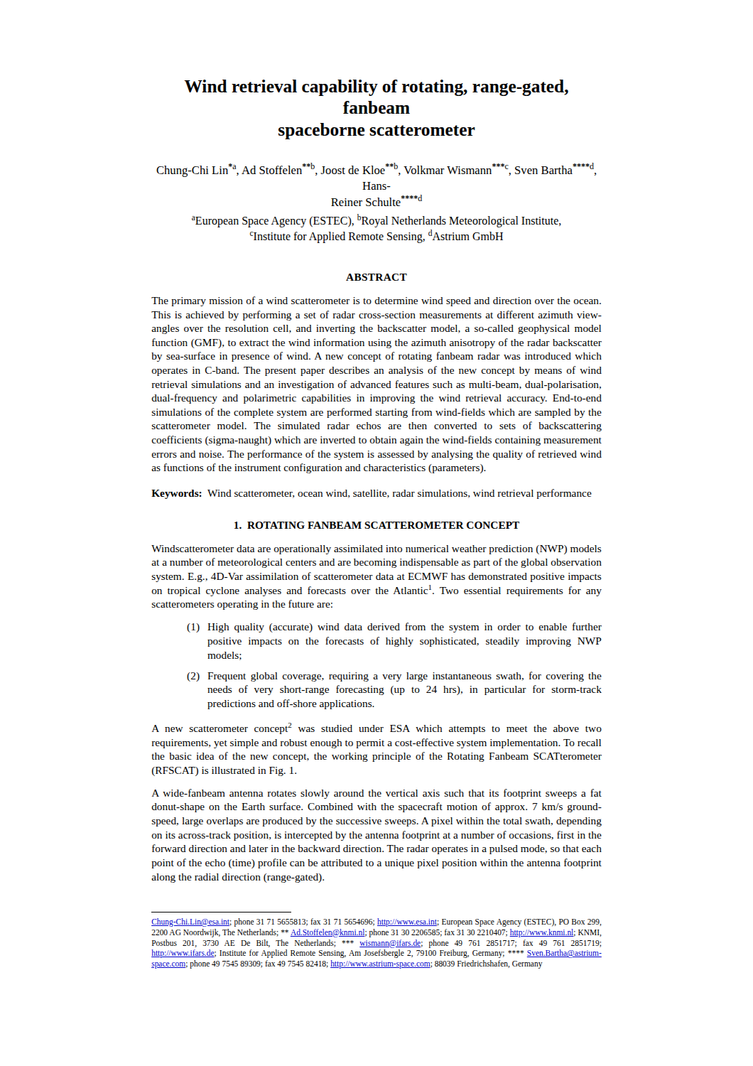Wind retrieval capability of rotating, range-gated, fanbeam
spaceborne scatterometer
Chung-Chi Lin*a, Ad Stoffelen**b, Joost de Kloe**b, Volkmar Wismann***c, Sven Bartha****d, Hans-
Reiner Schulte****d
aEuropean Space Agency (ESTEC), bRoyal Netherlands Meteorological Institute,
cInstitute for Applied Remote Sensing, dAstrium GmbH
ABSTRACT
The primary mission of a wind scatterometer is to determine wind speed and direction over the ocean. This is achieved by performing a set of radar cross-section measurements at different azimuth view-angles over the resolution cell, and inverting the backscatter model, a so-called geophysical model function (GMF), to extract the wind information using the azimuth anisotropy of the radar backscatter by sea-surface in presence of wind. A new concept of rotating fanbeam radar was introduced which operates in C-band. The present paper describes an analysis of the new concept by means of wind retrieval simulations and an investigation of advanced features such as multi-beam, dual-polarisation, dual-frequency and polarimetric capabilities in improving the wind retrieval accuracy. End-to-end simulations of the complete system are performed starting from wind-fields which are sampled by the scatterometer model. The simulated radar echos are then converted to sets of backscattering coefficients (sigma-naught) which are inverted to obtain again the wind-fields containing measurement errors and noise. The performance of the system is assessed by analysing the quality of retrieved wind as functions of the instrument configuration and characteristics (parameters).
Keywords: Wind scatterometer, ocean wind, satellite, radar simulations, wind retrieval performance
1. ROTATING FANBEAM SCATTEROMETER CONCEPT
Windscatterometer data are operationally assimilated into numerical weather prediction (NWP) models at a number of meteorological centers and are becoming indispensable as part of the global observation system. E.g., 4D-Var assimilation of scatterometer data at ECMWF has demonstrated positive impacts on tropical cyclone analyses and forecasts over the Atlantic1. Two essential requirements for any scatterometers operating in the future are:
High quality (accurate) wind data derived from the system in order to enable further positive impacts on the forecasts of highly sophisticated, steadily improving NWP models;
Frequent global coverage, requiring a very large instantaneous swath, for covering the needs of very short-range forecasting (up to 24 hrs), in particular for storm-track predictions and off-shore applications.
A new scatterometer concept2 was studied under ESA which attempts to meet the above two requirements, yet simple and robust enough to permit a cost-effective system implementation. To recall the basic idea of the new concept, the working principle of the Rotating Fanbeam SCATterometer (RFSCAT) is illustrated in Fig. 1.
A wide-fanbeam antenna rotates slowly around the vertical axis such that its footprint sweeps a fat donut-shape on the Earth surface. Combined with the spacecraft motion of approx. 7 km/s ground-speed, large overlaps are produced by the successive sweeps. A pixel within the total swath, depending on its across-track position, is intercepted by the antenna footprint at a number of occasions, first in the forward direction and later in the backward direction. The radar operates in a pulsed mode, so that each point of the echo (time) profile can be attributed to a unique pixel position within the antenna footprint along the radial direction (range-gated).
Chung-Chi.Lin@esa.int; phone 31 71 5655813; fax 31 71 5654696; http://www.esa.int; European Space Agency (ESTEC), PO Box 299, 2200 AG Noordwijk, The Netherlands; ** Ad.Stoffelen@knmi.nl; phone 31 30 2206585; fax 31 30 2210407; http://www.knmi.nl; KNMI, Postbus 201, 3730 AE De Bilt, The Netherlands; *** wismann@ifars.de; phone 49 761 2851717; fax 49 761 2851719; http://www.ifars.de; Institute for Applied Remote Sensing, Am Josefsbergle 2, 79100 Freiburg, Germany; **** Sven.Bartha@astrium-space.com; phone 49 7545 89309; fax 49 7545 82418; http://www.astrium-space.com; 88039 Friedrichshafen, Germany